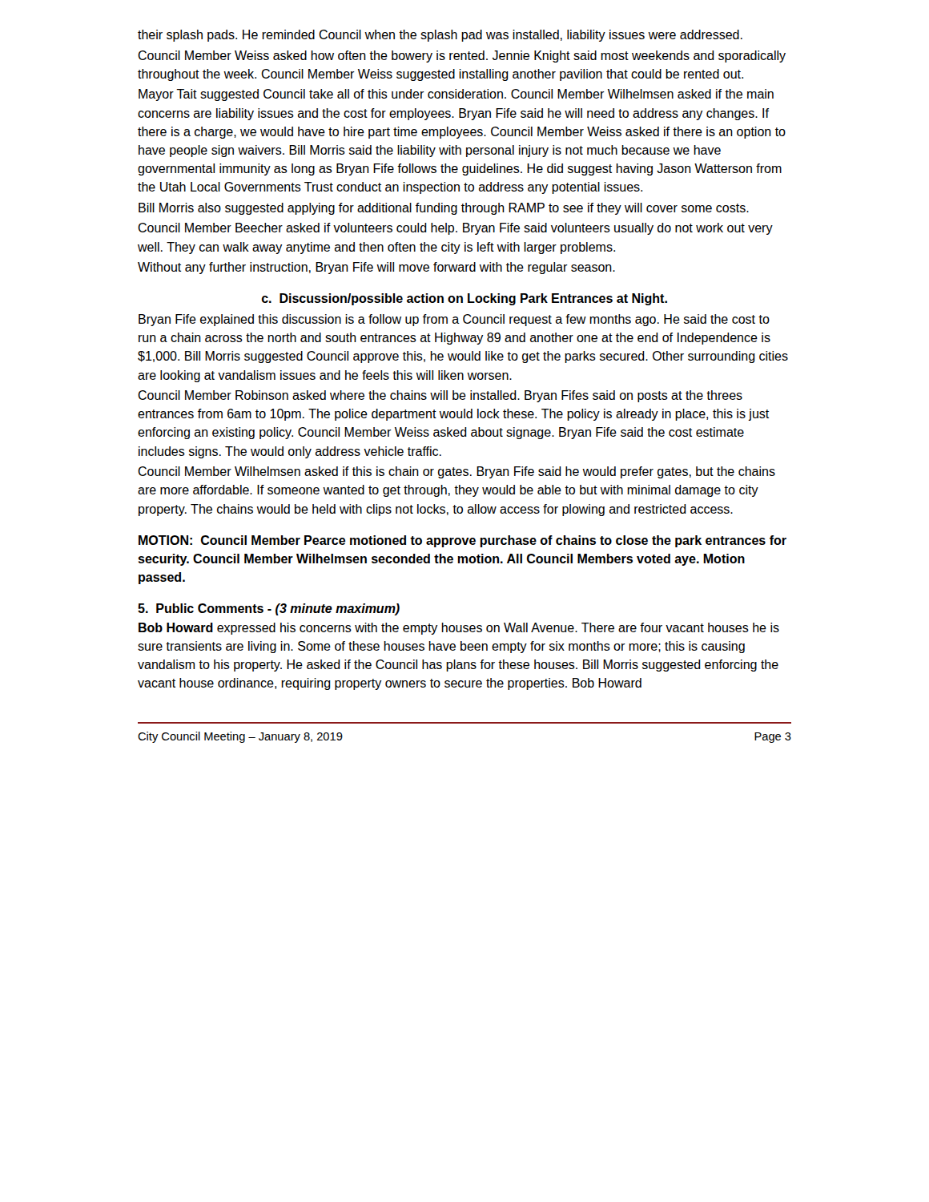their splash pads. He reminded Council when the splash pad was installed, liability issues were addressed.
Council Member Weiss asked how often the bowery is rented. Jennie Knight said most weekends and sporadically throughout the week. Council Member Weiss suggested installing another pavilion that could be rented out.
Mayor Tait suggested Council take all of this under consideration. Council Member Wilhelmsen asked if the main concerns are liability issues and the cost for employees. Bryan Fife said he will need to address any changes. If there is a charge, we would have to hire part time employees. Council Member Weiss asked if there is an option to have people sign waivers. Bill Morris said the liability with personal injury is not much because we have governmental immunity as long as Bryan Fife follows the guidelines. He did suggest having Jason Watterson from the Utah Local Governments Trust conduct an inspection to address any potential issues.
Bill Morris also suggested applying for additional funding through RAMP to see if they will cover some costs.
Council Member Beecher asked if volunteers could help. Bryan Fife said volunteers usually do not work out very well. They can walk away anytime and then often the city is left with larger problems.
Without any further instruction, Bryan Fife will move forward with the regular season.
c. Discussion/possible action on Locking Park Entrances at Night.
Bryan Fife explained this discussion is a follow up from a Council request a few months ago. He said the cost to run a chain across the north and south entrances at Highway 89 and another one at the end of Independence is $1,000. Bill Morris suggested Council approve this, he would like to get the parks secured. Other surrounding cities are looking at vandalism issues and he feels this will liken worsen.
Council Member Robinson asked where the chains will be installed. Bryan Fifes said on posts at the threes entrances from 6am to 10pm. The police department would lock these. The policy is already in place, this is just enforcing an existing policy. Council Member Weiss asked about signage. Bryan Fife said the cost estimate includes signs. The would only address vehicle traffic.
Council Member Wilhelmsen asked if this is chain or gates. Bryan Fife said he would prefer gates, but the chains are more affordable. If someone wanted to get through, they would be able to but with minimal damage to city property. The chains would be held with clips not locks, to allow access for plowing and restricted access.
MOTION: Council Member Pearce motioned to approve purchase of chains to close the park entrances for security. Council Member Wilhelmsen seconded the motion. All Council Members voted aye. Motion passed.
5. Public Comments - (3 minute maximum)
Bob Howard expressed his concerns with the empty houses on Wall Avenue. There are four vacant houses he is sure transients are living in. Some of these houses have been empty for six months or more; this is causing vandalism to his property. He asked if the Council has plans for these houses. Bill Morris suggested enforcing the vacant house ordinance, requiring property owners to secure the properties. Bob Howard
City Council Meeting – January 8, 2019 Page 3